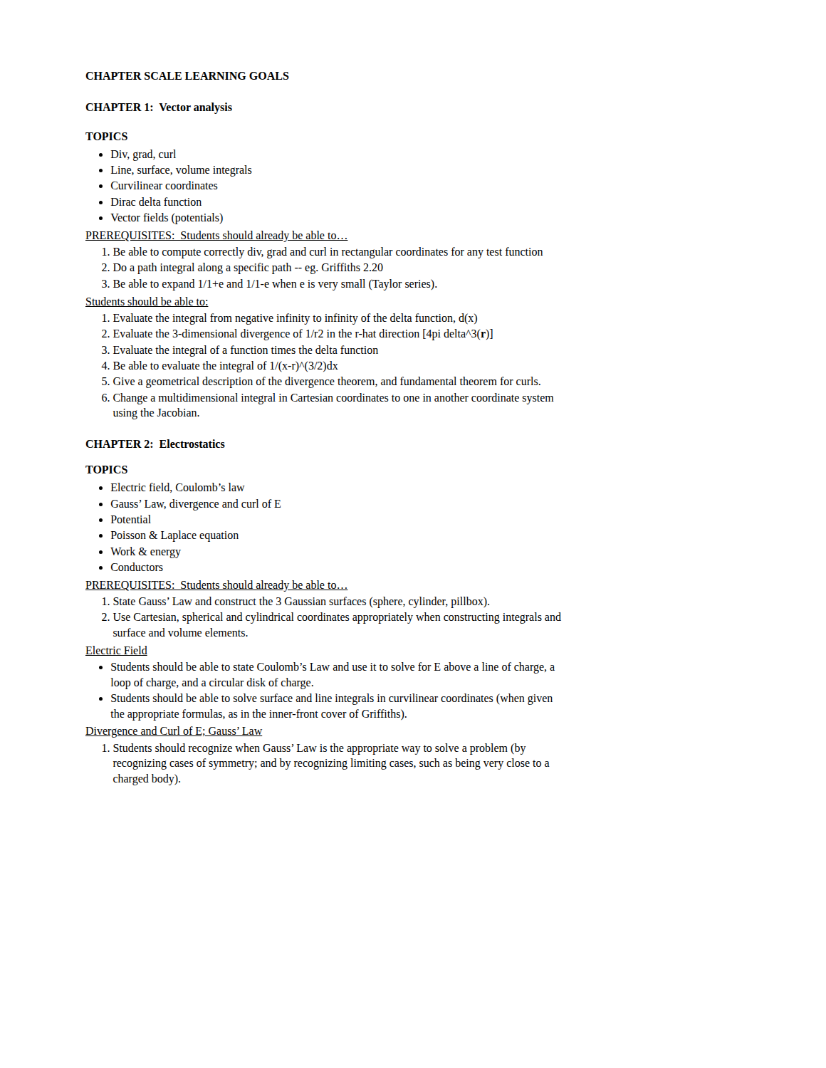CHAPTER SCALE LEARNING GOALS
CHAPTER 1: Vector analysis
TOPICS
Div, grad, curl
Line, surface, volume integrals
Curvilinear coordinates
Dirac delta function
Vector fields (potentials)
PREREQUISITES: Students should already be able to…
Be able to compute correctly div, grad and curl in rectangular coordinates for any test function
Do a path integral along a specific path -- eg. Griffiths 2.20
Be able to expand 1/1+e and 1/1-e when e is very small (Taylor series).
Students should be able to:
Evaluate the integral from negative infinity to infinity of the delta function, d(x)
Evaluate the 3-dimensional divergence of 1/r2 in the r-hat direction [4pi delta^3(r)]
Evaluate the integral of a function times the delta function
Be able to evaluate the integral of 1/(x-r)^(3/2)dx
Give a geometrical description of the divergence theorem, and fundamental theorem for curls.
Change a multidimensional integral in Cartesian coordinates to one in another coordinate system using the Jacobian.
CHAPTER 2: Electrostatics
TOPICS
Electric field, Coulomb’s law
Gauss’ Law, divergence and curl of E
Potential
Poisson & Laplace equation
Work & energy
Conductors
PREREQUISITES: Students should already be able to…
State Gauss’ Law and construct the 3 Gaussian surfaces (sphere, cylinder, pillbox).
Use Cartesian, spherical and cylindrical coordinates appropriately when constructing integrals and surface and volume elements.
Electric Field
Students should be able to state Coulomb’s Law and use it to solve for E above a line of charge, a loop of charge, and a circular disk of charge.
Students should be able to solve surface and line integrals in curvilinear coordinates (when given the appropriate formulas, as in the inner-front cover of Griffiths).
Divergence and Curl of E; Gauss’ Law
Students should recognize when Gauss’ Law is the appropriate way to solve a problem (by recognizing cases of symmetry; and by recognizing limiting cases, such as being very close to a charged body).